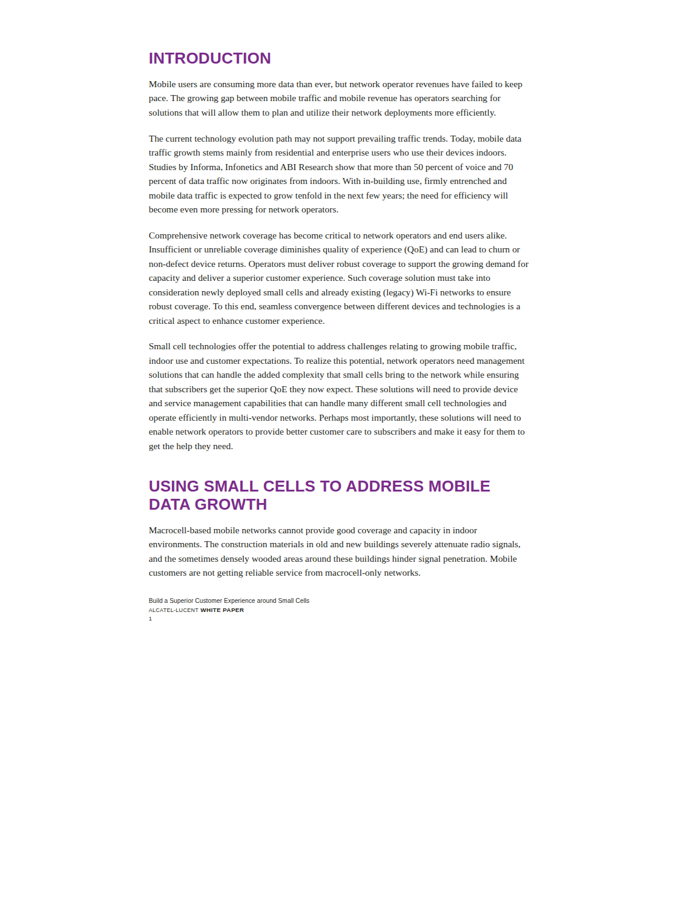INTRODUCTION
Mobile users are consuming more data than ever, but network operator revenues have failed to keep pace. The growing gap between mobile traffic and mobile revenue has operators searching for solutions that will allow them to plan and utilize their network deployments more efficiently.
The current technology evolution path may not support prevailing traffic trends. Today, mobile data traffic growth stems mainly from residential and enterprise users who use their devices indoors. Studies by Informa, Infonetics and ABI Research show that more than 50 percent of voice and 70 percent of data traffic now originates from indoors. With in-building use, firmly entrenched and mobile data traffic is expected to grow tenfold in the next few years; the need for efficiency will become even more pressing for network operators.
Comprehensive network coverage has become critical to network operators and end users alike. Insufficient or unreliable coverage diminishes quality of experience (QoE) and can lead to churn or non-defect device returns. Operators must deliver robust coverage to support the growing demand for capacity and deliver a superior customer experience. Such coverage solution must take into consideration newly deployed small cells and already existing (legacy) Wi-Fi networks to ensure robust coverage. To this end, seamless convergence between different devices and technologies is a critical aspect to enhance customer experience.
Small cell technologies offer the potential to address challenges relating to growing mobile traffic, indoor use and customer expectations. To realize this potential, network operators need management solutions that can handle the added complexity that small cells bring to the network while ensuring that subscribers get the superior QoE they now expect. These solutions will need to provide device and service management capabilities that can handle many different small cell technologies and operate efficiently in multi-vendor networks. Perhaps most importantly, these solutions will need to enable network operators to provide better customer care to subscribers and make it easy for them to get the help they need.
USING SMALL CELLS TO ADDRESS MOBILE DATA GROWTH
Macrocell-based mobile networks cannot provide good coverage and capacity in indoor environments. The construction materials in old and new buildings severely attenuate radio signals, and the sometimes densely wooded areas around these buildings hinder signal penetration. Mobile customers are not getting reliable service from macrocell-only networks.
Build a Superior Customer Experience around Small Cells
ALCATEL-LUCENT WHITE PAPER
1